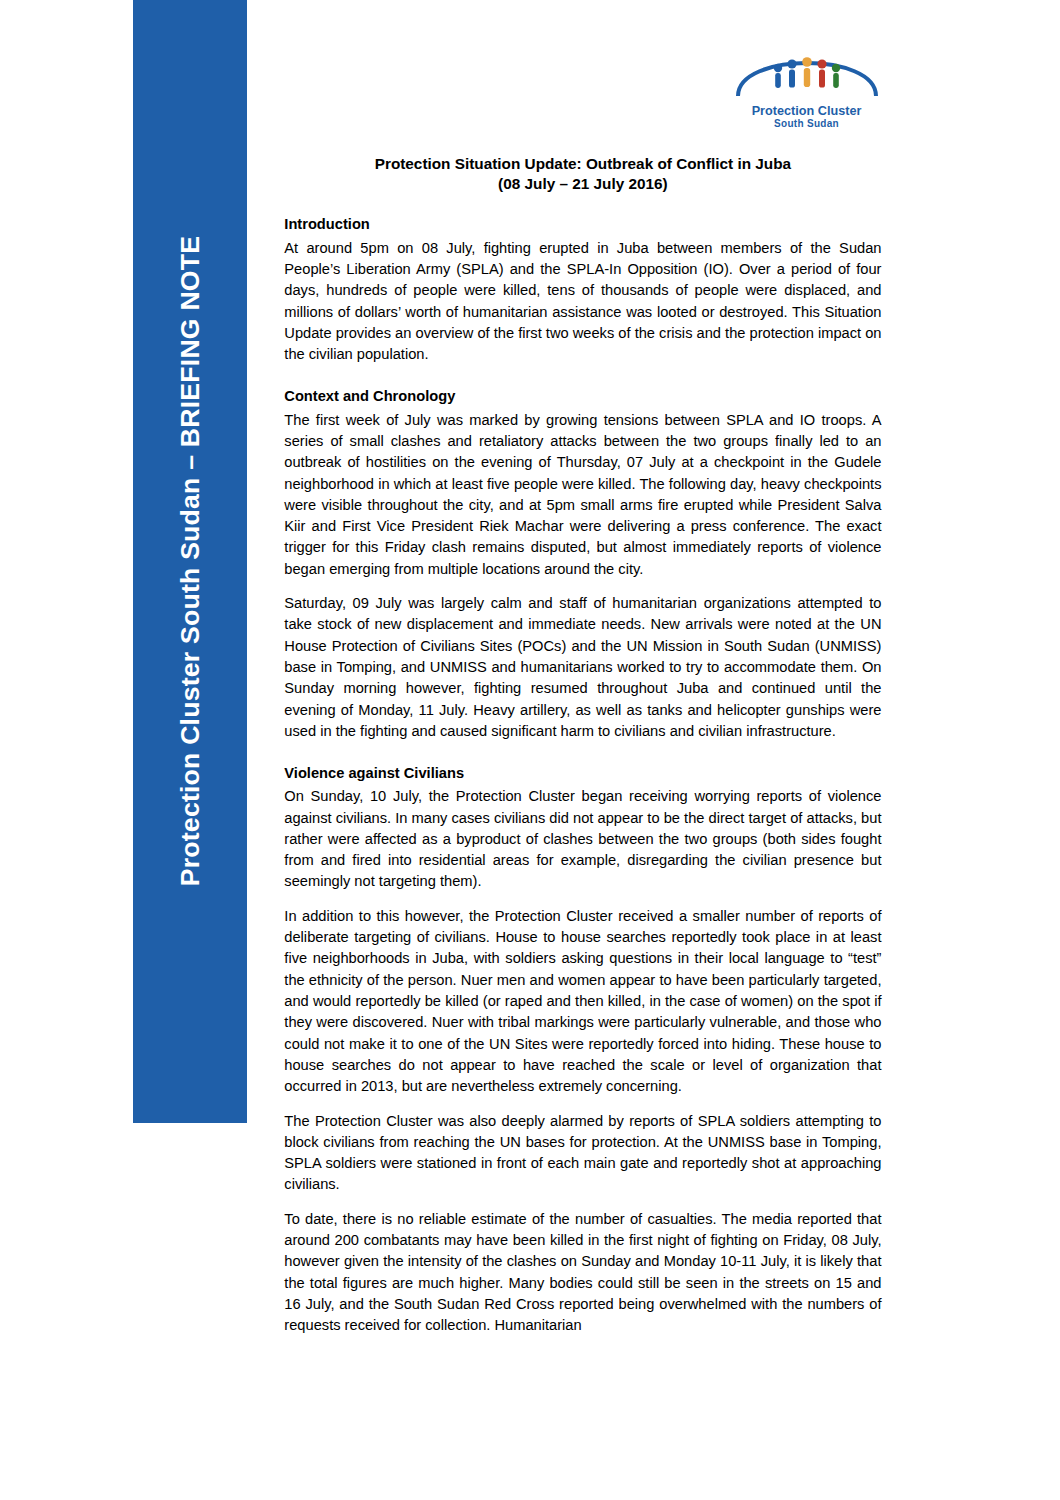Protection Cluster South Sudan – BRIEFING NOTE
Protection Cluster South Sudan
Protection Situation Update: Outbreak of Conflict in Juba (08 July – 21 July 2016)
Introduction
At around 5pm on 08 July, fighting erupted in Juba between members of the Sudan People’s Liberation Army (SPLA) and the SPLA-In Opposition (IO). Over a period of four days, hundreds of people were killed, tens of thousands of people were displaced, and millions of dollars’ worth of humanitarian assistance was looted or destroyed. This Situation Update provides an overview of the first two weeks of the crisis and the protection impact on the civilian population.
Context and Chronology
The first week of July was marked by growing tensions between SPLA and IO troops. A series of small clashes and retaliatory attacks between the two groups finally led to an outbreak of hostilities on the evening of Thursday, 07 July at a checkpoint in the Gudele neighborhood in which at least five people were killed. The following day, heavy checkpoints were visible throughout the city, and at 5pm small arms fire erupted while President Salva Kiir and First Vice President Riek Machar were delivering a press conference. The exact trigger for this Friday clash remains disputed, but almost immediately reports of violence began emerging from multiple locations around the city.
Saturday, 09 July was largely calm and staff of humanitarian organizations attempted to take stock of new displacement and immediate needs. New arrivals were noted at the UN House Protection of Civilians Sites (POCs) and the UN Mission in South Sudan (UNMISS) base in Tomping, and UNMISS and humanitarians worked to try to accommodate them. On Sunday morning however, fighting resumed throughout Juba and continued until the evening of Monday, 11 July. Heavy artillery, as well as tanks and helicopter gunships were used in the fighting and caused significant harm to civilians and civilian infrastructure.
Violence against Civilians
On Sunday, 10 July, the Protection Cluster began receiving worrying reports of violence against civilians. In many cases civilians did not appear to be the direct target of attacks, but rather were affected as a byproduct of clashes between the two groups (both sides fought from and fired into residential areas for example, disregarding the civilian presence but seemingly not targeting them).
In addition to this however, the Protection Cluster received a smaller number of reports of deliberate targeting of civilians. House to house searches reportedly took place in at least five neighborhoods in Juba, with soldiers asking questions in their local language to “test” the ethnicity of the person. Nuer men and women appear to have been particularly targeted, and would reportedly be killed (or raped and then killed, in the case of women) on the spot if they were discovered. Nuer with tribal markings were particularly vulnerable, and those who could not make it to one of the UN Sites were reportedly forced into hiding. These house to house searches do not appear to have reached the scale or level of organization that occurred in 2013, but are nevertheless extremely concerning.
The Protection Cluster was also deeply alarmed by reports of SPLA soldiers attempting to block civilians from reaching the UN bases for protection. At the UNMISS base in Tomping, SPLA soldiers were stationed in front of each main gate and reportedly shot at approaching civilians.
To date, there is no reliable estimate of the number of casualties. The media reported that around 200 combatants may have been killed in the first night of fighting on Friday, 08 July, however given the intensity of the clashes on Sunday and Monday 10-11 July, it is likely that the total figures are much higher. Many bodies could still be seen in the streets on 15 and 16 July, and the South Sudan Red Cross reported being overwhelmed with the numbers of requests received for collection. Humanitarian